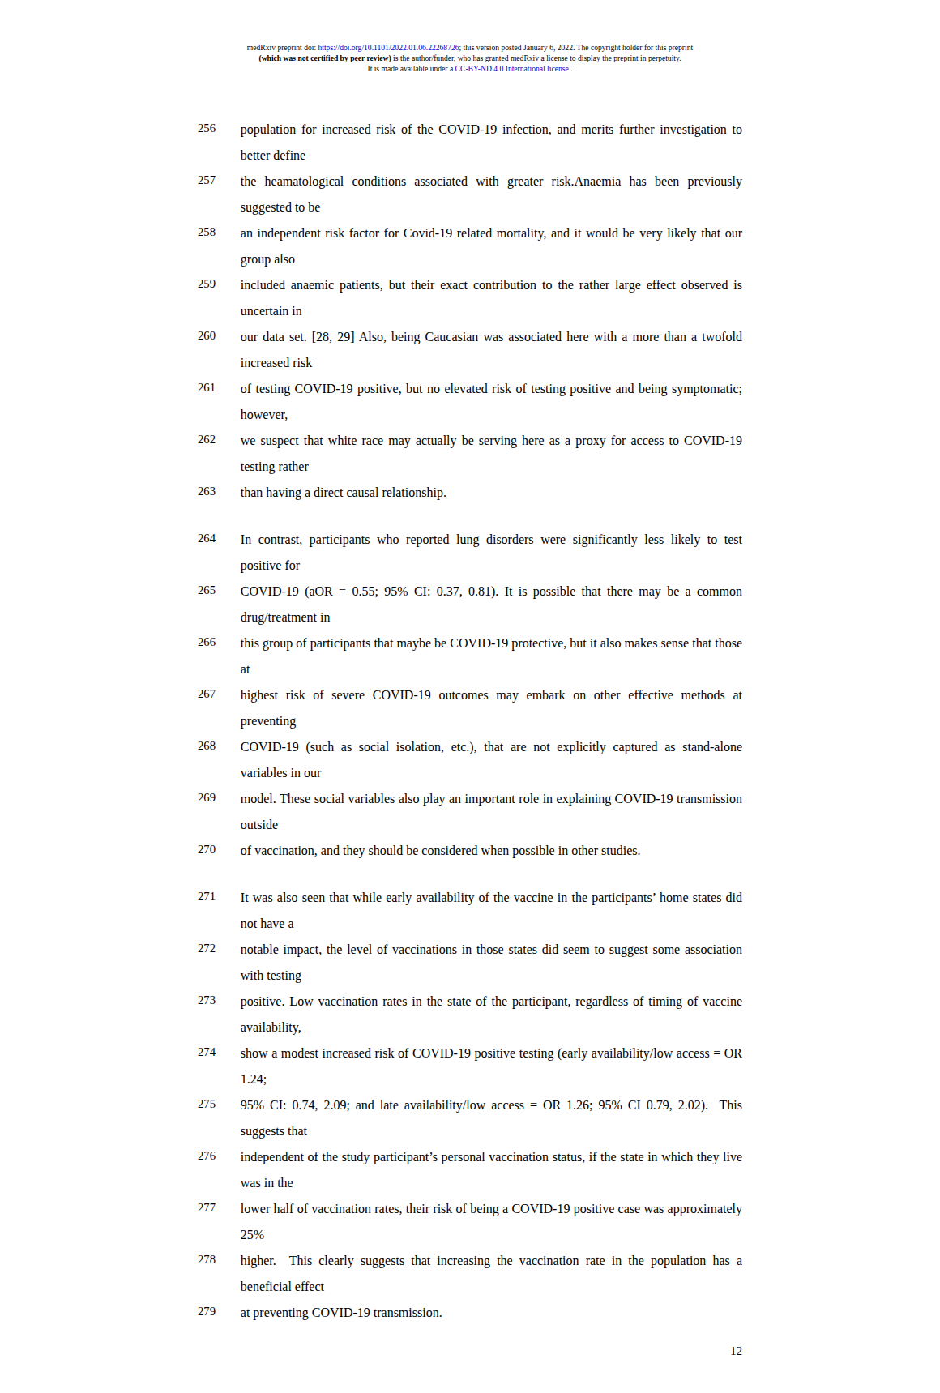medRxiv preprint doi: https://doi.org/10.1101/2022.01.06.22268726; this version posted January 6, 2022. The copyright holder for this preprint
(which was not certified by peer review) is the author/funder, who has granted medRxiv a license to display the preprint in perpetuity.
It is made available under a CC-BY-ND 4.0 International license .
256 population for increased risk of the COVID-19 infection, and merits further investigation to better define 257 the heamatological conditions associated with greater risk.Anaemia has been previously suggested to be 258 an independent risk factor for Covid-19 related mortality, and it would be very likely that our group also 259 included anaemic patients, but their exact contribution to the rather large effect observed is uncertain in 260 our data set. [28, 29] Also, being Caucasian was associated here with a more than a twofold increased risk 261 of testing COVID-19 positive, but no elevated risk of testing positive and being symptomatic; however, 262 we suspect that white race may actually be serving here as a proxy for access to COVID-19 testing rather 263 than having a direct causal relationship.
264 In contrast, participants who reported lung disorders were significantly less likely to test positive for 265 COVID-19 (aOR = 0.55; 95% CI: 0.37, 0.81). It is possible that there may be a common drug/treatment in 266 this group of participants that maybe be COVID-19 protective, but it also makes sense that those at 267 highest risk of severe COVID-19 outcomes may embark on other effective methods at preventing 268 COVID-19 (such as social isolation, etc.), that are not explicitly captured as stand-alone variables in our 269 model. These social variables also play an important role in explaining COVID-19 transmission outside 270 of vaccination, and they should be considered when possible in other studies.
271 It was also seen that while early availability of the vaccine in the participants’ home states did not have a 272 notable impact, the level of vaccinations in those states did seem to suggest some association with testing 273 positive. Low vaccination rates in the state of the participant, regardless of timing of vaccine availability, 274 show a modest increased risk of COVID-19 positive testing (early availability/low access = OR 1.24; 27595% CI: 0.74, 2.09; and late availability/low access = OR 1.26; 95% CI 0.79, 2.02). This suggests that 276 independent of the study participant’s personal vaccination status, if the state in which they live was in the 277 lower half of vaccination rates, their risk of being a COVID-19 positive case was approximately 25% 278 higher. This clearly suggests that increasing the vaccination rate in the population has a beneficial effect 279 at preventing COVID-19 transmission.
12